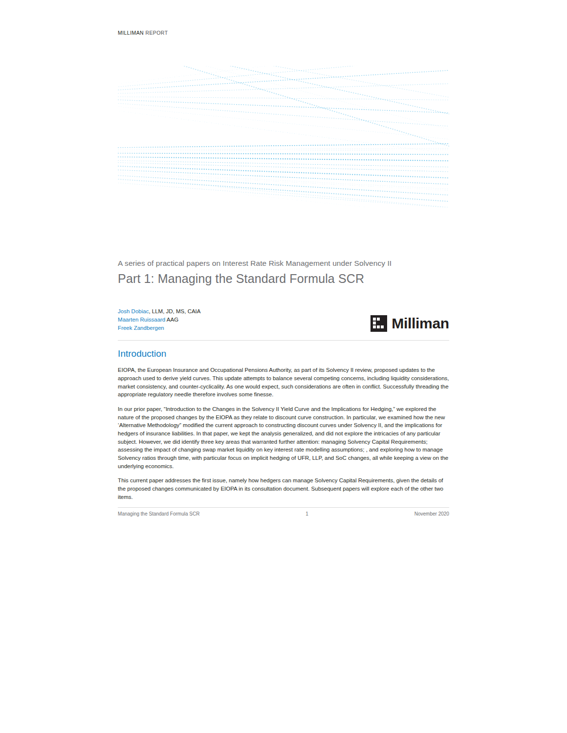MILLIMAN REPORT
A series of practical papers on Interest Rate Risk Management under Solvency II
Part 1: Managing the Standard Formula SCR
Josh Dobiac, LLM, JD, MS, CAIA
Maarten Ruissaard AAG
Freek Zandbergen
Milliman
Introduction
EIOPA, the European Insurance and Occupational Pensions Authority, as part of its Solvency II review, proposed updates to the approach used to derive yield curves. This update attempts to balance several competing concerns, including liquidity considerations, market consistency, and counter-cyclicality. As one would expect, such considerations are often in conflict. Successfully threading the appropriate regulatory needle therefore involves some finesse.
In our prior paper, “Introduction to the Changes in the Solvency II Yield Curve and the Implications for Hedging,” we explored the nature of the proposed changes by the EIOPA as they relate to discount curve construction. In particular, we examined how the new ‘Alternative Methodology” modified the current approach to constructing discount curves under Solvency II, and the implications for hedgers of insurance liabilities. In that paper, we kept the analysis generalized, and did not explore the intricacies of any particular subject. However, we did identify three key areas that warranted further attention: managing Solvency Capital Requirements; assessing the impact of changing swap market liquidity on key interest rate modelling assumptions; , and exploring how to manage Solvency ratios through time, with particular focus on implicit hedging of UFR, LLP, and SoC changes, all while keeping a view on the underlying economics.
This current paper addresses the first issue, namely how hedgers can manage Solvency Capital Requirements, given the details of the proposed changes communicated by EIOPA in its consultation document. Subsequent papers will explore each of the other two items.
Managing the Standard Formula SCR
1
November 2020